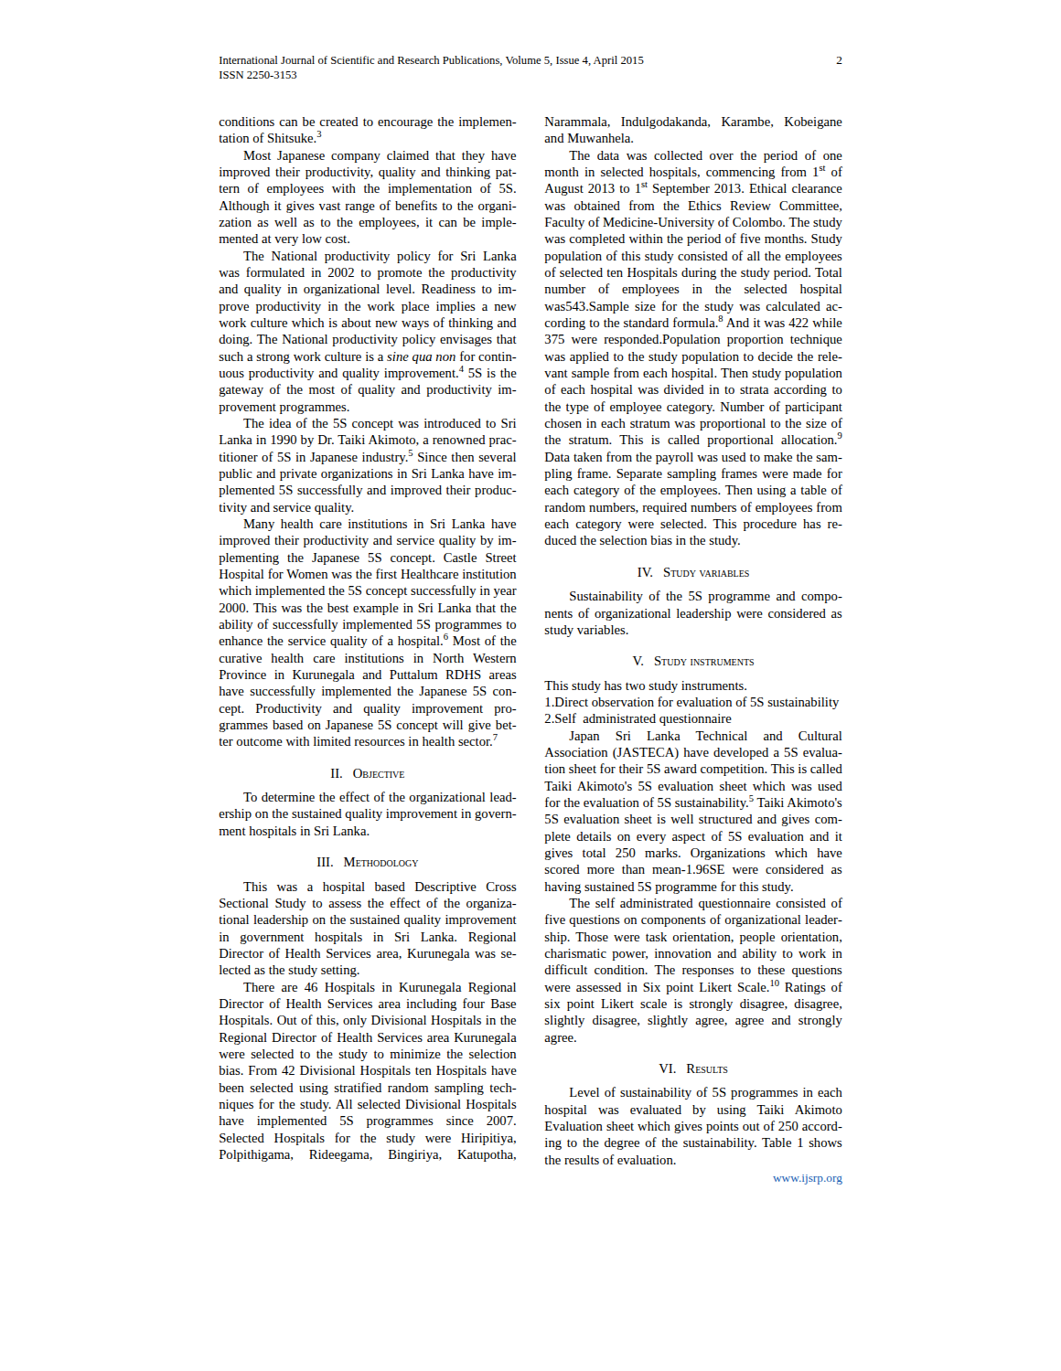International Journal of Scientific and Research Publications, Volume 5, Issue 4, April 2015
ISSN 2250-3153
2
conditions can be created to encourage the implementation of Shitsuke.3
Most Japanese company claimed that they have improved their productivity, quality and thinking pattern of employees with the implementation of 5S. Although it gives vast range of benefits to the organization as well as to the employees, it can be implemented at very low cost.
The National productivity policy for Sri Lanka was formulated in 2002 to promote the productivity and quality in organizational level. Readiness to improve productivity in the work place implies a new work culture which is about new ways of thinking and doing. The National productivity policy envisages that such a strong work culture is a sine qua non for continuous productivity and quality improvement.4 5S is the gateway of the most of quality and productivity improvement programmes.
The idea of the 5S concept was introduced to Sri Lanka in 1990 by Dr. Taiki Akimoto, a renowned practitioner of 5S in Japanese industry.5 Since then several public and private organizations in Sri Lanka have implemented 5S successfully and improved their productivity and service quality.
Many health care institutions in Sri Lanka have improved their productivity and service quality by implementing the Japanese 5S concept. Castle Street Hospital for Women was the first Healthcare institution which implemented the 5S concept successfully in year 2000. This was the best example in Sri Lanka that the ability of successfully implemented 5S programmes to enhance the service quality of a hospital.6 Most of the curative health care institutions in North Western Province in Kurunegala and Puttalum RDHS areas have successfully implemented the Japanese 5S concept. Productivity and quality improvement programmes based on Japanese 5S concept will give better outcome with limited resources in health sector.7
II. Objective
To determine the effect of the organizational leadership on the sustained quality improvement in government hospitals in Sri Lanka.
III. Methodology
This was a hospital based Descriptive Cross Sectional Study to assess the effect of the organizational leadership on the sustained quality improvement in government hospitals in Sri Lanka. Regional Director of Health Services area, Kurunegala was selected as the study setting.
There are 46 Hospitals in Kurunegala Regional Director of Health Services area including four Base Hospitals. Out of this, only Divisional Hospitals in the Regional Director of Health Services area Kurunegala were selected to the study to minimize the selection bias. From 42 Divisional Hospitals ten Hospitals have been selected using stratified random sampling techniques for the study. All selected Divisional Hospitals have implemented 5S programmes since 2007. Selected Hospitals for the study were Hiripitiya, Polpithigama, Rideegama, Bingiriya, Katupotha, Narammala, Indulgodakanda, Karambe, Kobeigane and Muwanhela.
The data was collected over the period of one month in selected hospitals, commencing from 1st of August 2013 to 1st September 2013. Ethical clearance was obtained from the Ethics Review Committee, Faculty of Medicine-University of Colombo. The study was completed within the period of five months. Study population of this study consisted of all the employees of selected ten Hospitals during the study period. Total number of employees in the selected hospital was543.Sample size for the study was calculated according to the standard formula.8 And it was 422 while 375 were responded.Population proportion technique was applied to the study population to decide the relevant sample from each hospital. Then study population of each hospital was divided in to strata according to the type of employee category. Number of participant chosen in each stratum was proportional to the size of the stratum. This is called proportional allocation.9 Data taken from the payroll was used to make the sampling frame. Separate sampling frames were made for each category of the employees. Then using a table of random numbers, required numbers of employees from each category were selected. This procedure has reduced the selection bias in the study.
IV. Study variables
Sustainability of the 5S programme and components of organizational leadership were considered as study variables.
V. Study instruments
This study has two study instruments.
1.Direct observation for evaluation of 5S sustainability
2.Self administrated questionnaire
Japan Sri Lanka Technical and Cultural Association (JASTECA) have developed a 5S evaluation sheet for their 5S award competition. This is called Taiki Akimoto's 5S evaluation sheet which was used for the evaluation of 5S sustainability.5 Taiki Akimoto's 5S evaluation sheet is well structured and gives complete details on every aspect of 5S evaluation and it gives total 250 marks. Organizations which have scored more than mean-1.96SE were considered as having sustained 5S programme for this study.
The self administrated questionnaire consisted of five questions on components of organizational leadership. Those were task orientation, people orientation, charismatic power, innovation and ability to work in difficult condition. The responses to these questions were assessed in Six point Likert Scale.10 Ratings of six point Likert scale is strongly disagree, disagree, slightly disagree, slightly agree, agree and strongly agree.
VI. Results
Level of sustainability of 5S programmes in each hospital was evaluated by using Taiki Akimoto Evaluation sheet which gives points out of 250 according to the degree of the sustainability. Table 1 shows the results of evaluation.
www.ijsrp.org